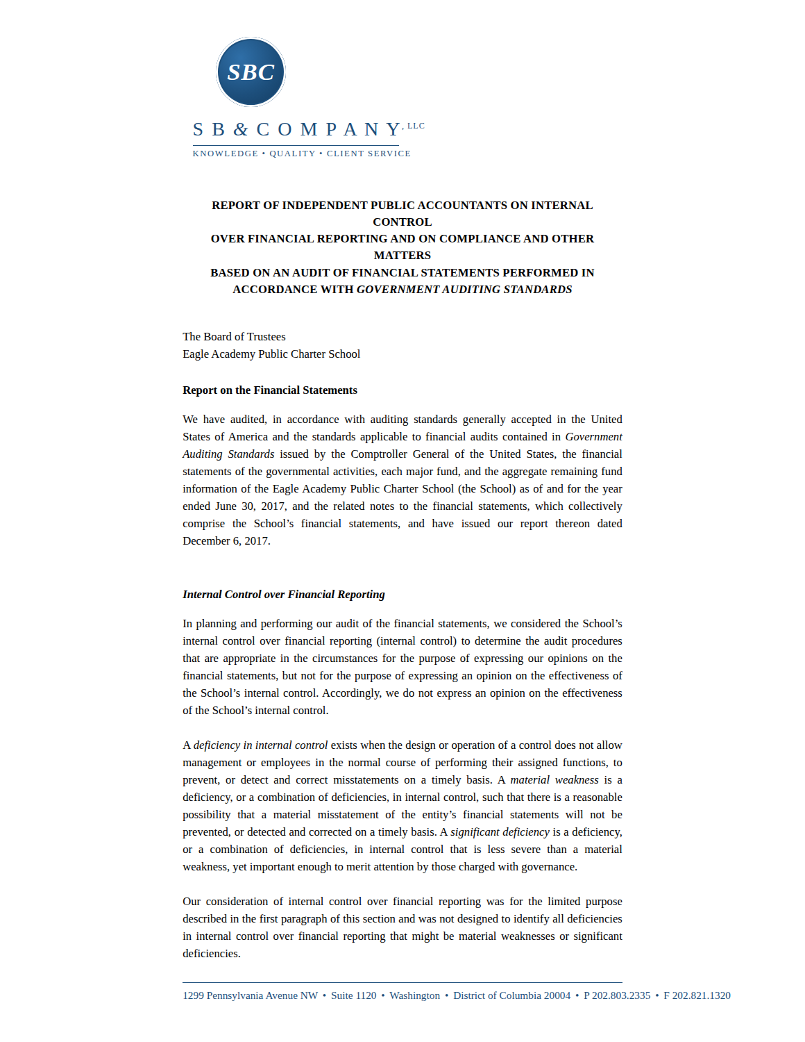S B & C O M P A N Y, LLC
KNOWLEDGE • QUALITY • CLIENT SERVICE
Report of Independent Public Accountants on Internal Control
over Financial Reporting and on Compliance and Other Matters
Based on an Audit of Financial Statements Performed in
Accordance with Government Auditing Standards
The Board of Trustees
Eagle Academy Public Charter School
Report on the Financial Statements
We have audited, in accordance with auditing standards generally accepted in the United States of America and the standards applicable to financial audits contained in Government Auditing Standards issued by the Comptroller General of the United States, the financial statements of the governmental activities, each major fund, and the aggregate remaining fund information of the Eagle Academy Public Charter School (the School) as of and for the year ended June 30, 2017, and the related notes to the financial statements, which collectively comprise the School’s financial statements, and have issued our report thereon dated December 6, 2017.
Internal Control over Financial Reporting
In planning and performing our audit of the financial statements, we considered the School’s internal control over financial reporting (internal control) to determine the audit procedures that are appropriate in the circumstances for the purpose of expressing our opinions on the financial statements, but not for the purpose of expressing an opinion on the effectiveness of the School’s internal control. Accordingly, we do not express an opinion on the effectiveness of the School’s internal control.
A deficiency in internal control exists when the design or operation of a control does not allow management or employees in the normal course of performing their assigned functions, to prevent, or detect and correct misstatements on a timely basis. A material weakness is a deficiency, or a combination of deficiencies, in internal control, such that there is a reasonable possibility that a material misstatement of the entity’s financial statements will not be prevented, or detected and corrected on a timely basis. A significant deficiency is a deficiency, or a combination of deficiencies, in internal control that is less severe than a material weakness, yet important enough to merit attention by those charged with governance.
Our consideration of internal control over financial reporting was for the limited purpose described in the first paragraph of this section and was not designed to identify all deficiencies in internal control over financial reporting that might be material weaknesses or significant deficiencies.
1299 Pennsylvania Avenue NW • Suite 1120 • Washington • District of Columbia 20004 • P 202.803.2335 • F 202.821.1320